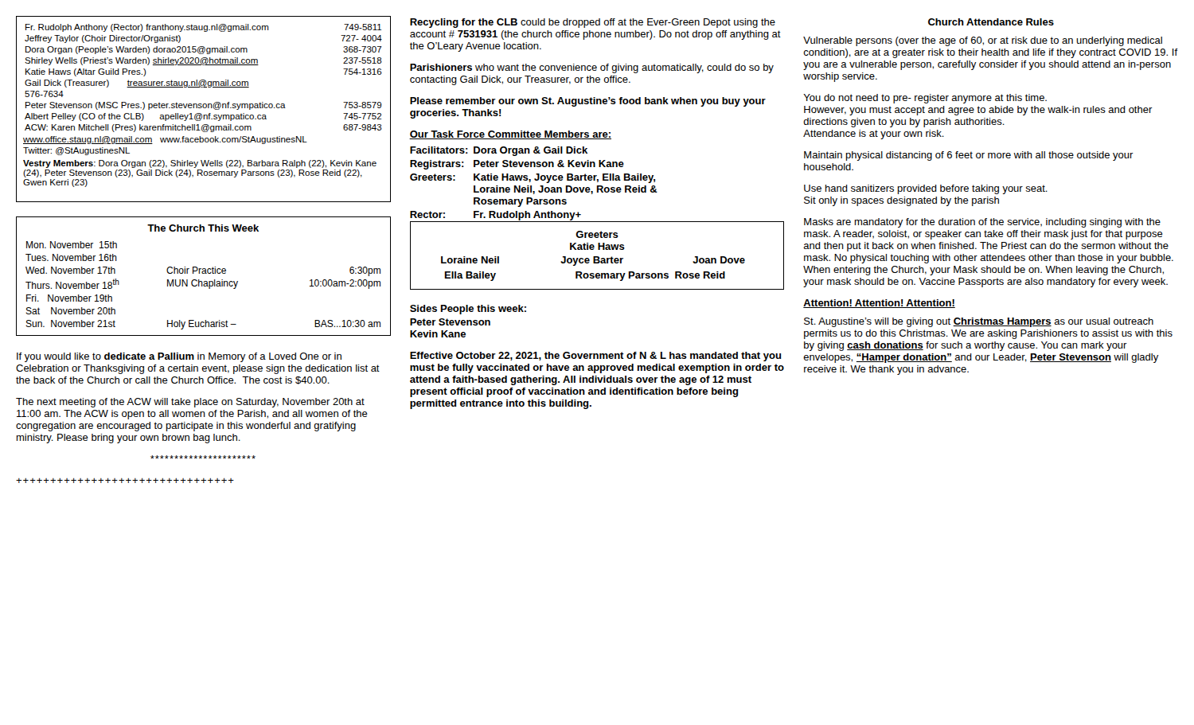| Fr. Rudolph Anthony (Rector) franthony.staug.nl@gmail.com | 749-5811 |
| Jeffrey Taylor (Choir Director/Organist) | 727- 4004 |
| Dora Organ (People’s Warden) dorao2015@gmail.com | 368-7307 |
| Shirley Wells (Priest’s Warden) shirley2020@hotmail.com | 237-5518 |
| Katie Haws (Altar Guild Pres.) | 754-1316 |
| Gail Dick (Treasurer) treasurer.staug.nl@gmail.com | |
| 576-7634 | |
| Peter Stevenson (MSC Pres.) peter.stevenson@nf.sympatico.ca | 753-8579 |
| Albert Pelley (CO of the CLB) apelley1@nf.sympatico.ca | 745-7752 |
| ACW: Karen Mitchell (Pres) karenfmitchell1@gmail.com | 687-9843 |
www.office.staug.nl@gmail.com www.facebook.com/StAugustinesNL
Twitter: @StAugustinesNL
Vestry Members: Dora Organ (22), Shirley Wells (22), Barbara Ralph (22), Kevin Kane (24), Peter Stevenson (23), Gail Dick (24), Rosemary Parsons (23), Rose Reid (22), Gwen Kerri (23)
The Church This Week
| Mon. November 15th | | |
| Tues. November 16th | | |
| Wed. November 17th | Choir Practice | 6:30pm |
| Thurs. November 18 th | MUN Chaplaincy | 10:00am-2:00pm |
| Fri. November 19th | | |
| Sat November 20th | | |
| Sun. November 21st | Holy Eucharist – | BAS...10:30 am |
If you would like to dedicate a Pallium in Memory of a Loved One or in Celebration or Thanksgiving of a certain event, please sign the dedication list at the back of the Church or call the Church Office. The cost is $40.00.
The next meeting of the ACW will take place on Saturday, November 20th at 11:00 am. The ACW is open to all women of the Parish, and all women of the congregation are encouraged to participate in this wonderful and gratifying ministry. Please bring your own brown bag lunch.
**********************
++++++++++++++++++++++++++++++++
Recycling for the CLB could be dropped off at the Ever-Green Depot using the account # 7531931 (the church office phone number). Do not drop off anything at the O’Leary Avenue location.
Parishioners who want the convenience of giving automatically, could do so by contacting Gail Dick, our Treasurer, or the office.
Please remember our own St. Augustine’s food bank when you buy your groceries. Thanks!
Our Task Force Committee Members are:
| Facilitators: | Dora Organ & Gail Dick |
| Registrars: | Peter Stevenson & Kevin Kane |
| Greeters: | Katie Haws, Joyce Barter, Ella Bailey, Loraine Neil, Joan Dove, Rose Reid & Rosemary Parsons |
| Rector: | Fr. Rudolph Anthony+ |
Greeters
Katie Haws
| Loraine Neil | Joyce Barter | Joan Dove |
| Ella Bailey | Rosemary Parsons Rose Reid |
Sides People this week:
Peter Stevenson
Kevin Kane
Effective October 22, 2021, the Government of N & L has mandated that you must be fully vaccinated or have an approved medical exemption in order to attend a faith-based gathering. All individuals over the age of 12 must present official proof of vaccination and identification before being permitted entrance into this building.
Church Attendance Rules
Vulnerable persons (over the age of 60, or at risk due to an underlying medical condition), are at a greater risk to their health and life if they contract COVID 19. If you are a vulnerable person, carefully consider if you should attend an in-person worship service.
You do not need to pre- register anymore at this time.
However, you must accept and agree to abide by the walk-in rules and other directions given to you by parish authorities.
Attendance is at your own risk.
Maintain physical distancing of 6 feet or more with all those outside your household.
Use hand sanitizers provided before taking your seat.
Sit only in spaces designated by the parish
Masks are mandatory for the duration of the service, including singing with the mask. A reader, soloist, or speaker can take off their mask just for that purpose and then put it back on when finished. The Priest can do the sermon without the mask. No physical touching with other attendees other than those in your bubble. When entering the Church, your Mask should be on. When leaving the Church, your mask should be on. Vaccine Passports are also mandatory for every week.
Attention! Attention! Attention!
St. Augustine’s will be giving out Christmas Hampers as our usual outreach permits us to do this Christmas. We are asking Parishioners to assist us with this by giving cash donations for such a worthy cause. You can mark your envelopes, “Hamper donation” and our Leader, Peter Stevenson will gladly receive it. We thank you in advance.